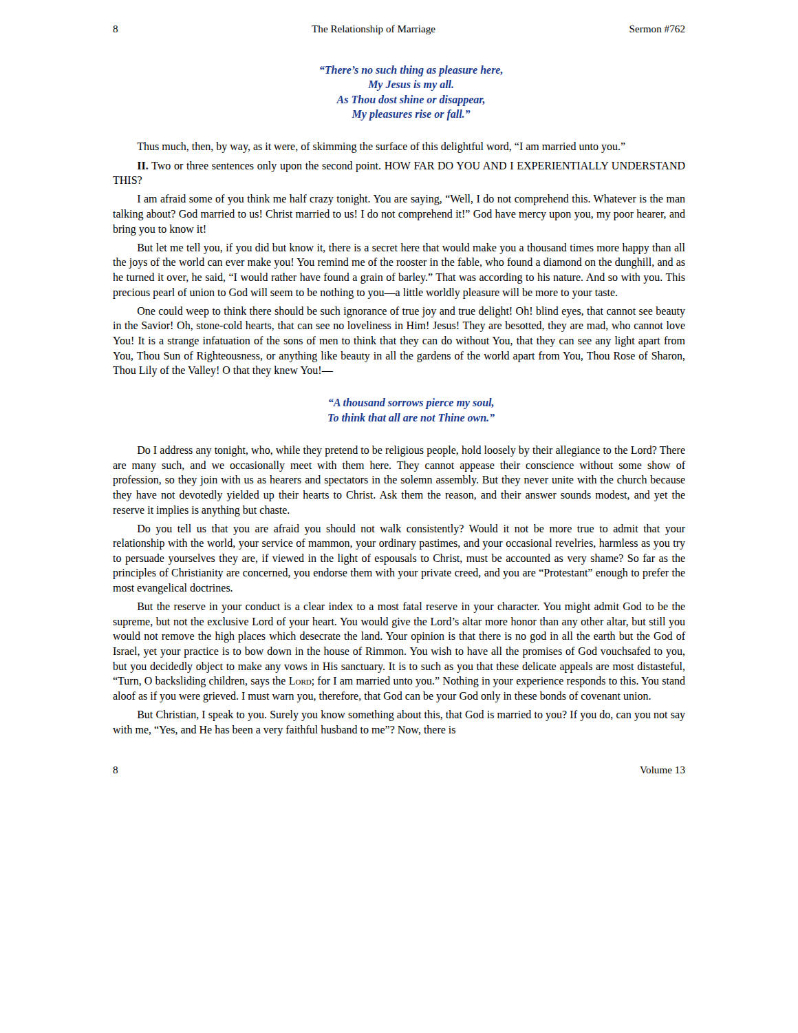8 The Relationship of Marriage Sermon #762
“There’s no such thing as pleasure here,
My Jesus is my all.
As Thou dost shine or disappear,
My pleasures rise or fall.”
Thus much, then, by way, as it were, of skimming the surface of this delightful word, “I am married unto you.”
II. Two or three sentences only upon the second point. HOW FAR DO YOU AND I EXPERIENTIALLY UNDERSTAND THIS?
I am afraid some of you think me half crazy tonight. You are saying, “Well, I do not comprehend this. Whatever is the man talking about? God married to us! Christ married to us! I do not comprehend it!” God have mercy upon you, my poor hearer, and bring you to know it!
But let me tell you, if you did but know it, there is a secret here that would make you a thousand times more happy than all the joys of the world can ever make you! You remind me of the rooster in the fable, who found a diamond on the dunghill, and as he turned it over, he said, “I would rather have found a grain of barley.” That was according to his nature. And so with you. This precious pearl of union to God will seem to be nothing to you—a little worldly pleasure will be more to your taste.
One could weep to think there should be such ignorance of true joy and true delight! Oh! blind eyes, that cannot see beauty in the Savior! Oh, stone-cold hearts, that can see no loveliness in Him! Jesus! They are besotted, they are mad, who cannot love You! It is a strange infatuation of the sons of men to think that they can do without You, that they can see any light apart from You, Thou Sun of Righteousness, or anything like beauty in all the gardens of the world apart from You, Thou Rose of Sharon, Thou Lily of the Valley! O that they knew You!—
“A thousand sorrows pierce my soul,
To think that all are not Thine own.”
Do I address any tonight, who, while they pretend to be religious people, hold loosely by their allegiance to the Lord? There are many such, and we occasionally meet with them here. They cannot appease their conscience without some show of profession, so they join with us as hearers and spectators in the solemn assembly. But they never unite with the church because they have not devotedly yielded up their hearts to Christ. Ask them the reason, and their answer sounds modest, and yet the reserve it implies is anything but chaste.
Do you tell us that you are afraid you should not walk consistently? Would it not be more true to admit that your relationship with the world, your service of mammon, your ordinary pastimes, and your occasional revelries, harmless as you try to persuade yourselves they are, if viewed in the light of espousals to Christ, must be accounted as very shame? So far as the principles of Christianity are concerned, you endorse them with your private creed, and you are “Protestant” enough to prefer the most evangelical doctrines.
But the reserve in your conduct is a clear index to a most fatal reserve in your character. You might admit God to be the supreme, but not the exclusive Lord of your heart. You would give the Lord’s altar more honor than any other altar, but still you would not remove the high places which desecrate the land. Your opinion is that there is no god in all the earth but the God of Israel, yet your practice is to bow down in the house of Rimmon. You wish to have all the promises of God vouchsafed to you, but you decidedly object to make any vows in His sanctuary. It is to such as you that these delicate appeals are most distasteful, “Turn, O backsliding children, says the Lord; for I am married unto you.” Nothing in your experience responds to this. You stand aloof as if you were grieved. I must warn you, therefore, that God can be your God only in these bonds of covenant union.
But Christian, I speak to you. Surely you know something about this, that God is married to you? If you do, can you not say with me, “Yes, and He has been a very faithful husband to me”? Now, there is
8 Volume 13